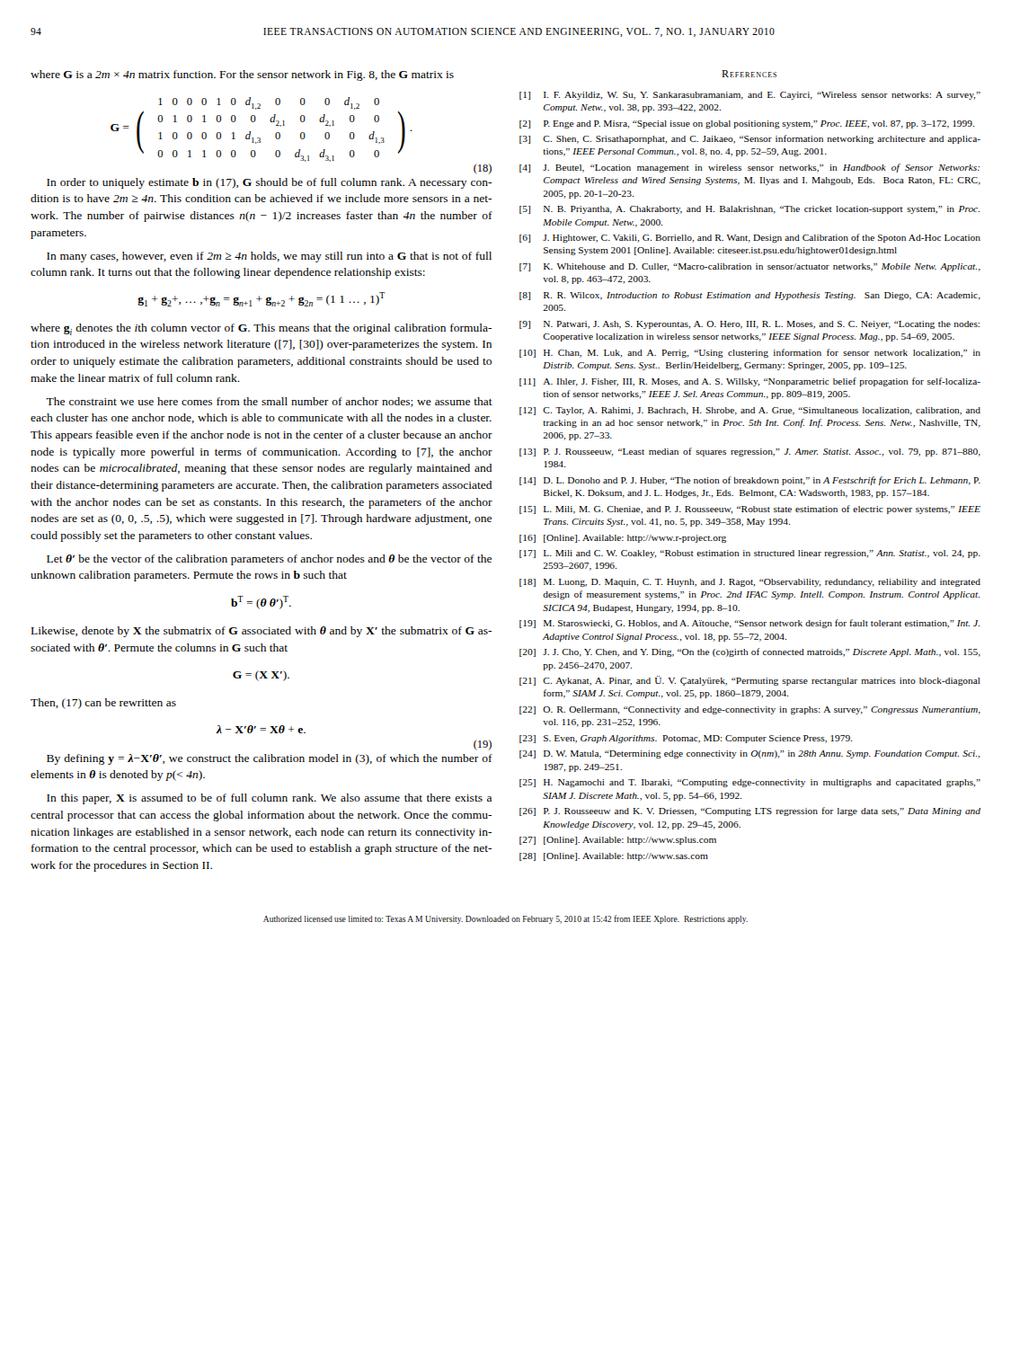94 IEEE Transactions on Automation Science and Engineering, Vol. 7, No. 1, January 2010
where G is a 2m × 4n matrix function. For the sensor network in Fig. 8, the G matrix is
G = (
| 1 | 0 | 0 | 0 | 1 | 0 | d 1,2 | 0 | 0 | 0 | d 1,2 | 0 |
| 0 | 1 | 0 | 1 | 0 | 0 | 0 | d 2,1 | 0 | d 2,1 | 0 | 0 |
| 1 | 0 | 0 | 0 | 0 | 1 | d 1,3 | 0 | 0 | 0 | 0 | d 1,3 |
| 0 | 0 | 1 | 1 | 0 | 0 | 0 | 0 | d 3,1 | d 3,1 | 0 | 0 |
). (18)
In order to uniquely estimate b in (17), G should be of full column rank. A necessary condition is to have 2m ≥ 4n. This condition can be achieved if we include more sensors in a network. The number of pairwise distances n(n − 1)/2 increases faster than 4n the number of parameters.
In many cases, however, even if 2m ≥ 4n holds, we may still run into a G that is not of full column rank. It turns out that the following linear dependence relationship exists:
g1 + g2+, … ,+gn = gn+1 + gn+2 + g2n = (1 1 … , 1)T
where gi denotes the ith column vector of G. This means that the original calibration formulation introduced in the wireless network literature ([7], [30]) over-parameterizes the system. In order to uniquely estimate the calibration parameters, additional constraints should be used to make the linear matrix of full column rank.
The constraint we use here comes from the small number of anchor nodes; we assume that each cluster has one anchor node, which is able to communicate with all the nodes in a cluster. This appears feasible even if the anchor node is not in the center of a cluster because an anchor node is typically more powerful in terms of communication. According to [7], the anchor nodes can be microcalibrated, meaning that these sensor nodes are regularly maintained and their distance-determining parameters are accurate. Then, the calibration parameters associated with the anchor nodes can be set as constants. In this research, the parameters of the anchor nodes are set as (0, 0, .5, .5), which were suggested in [7]. Through hardware adjustment, one could possibly set the parameters to other constant values.
Let θ′ be the vector of the calibration parameters of anchor nodes and θ be the vector of the unknown calibration parameters. Permute the rows in b such that
bT = (θ θ′)T.
Likewise, denote by X the submatrix of G associated with θ and by X′ the submatrix of G associated with θ′. Permute the columns in G such that
G = (X X′).
Then, (17) can be rewritten as
λ − X′θ′ = Xθ + e. (19)
By defining y = λ−X′θ′, we construct the calibration model in (3), of which the number of elements in θ is denoted by p(< 4n).
In this paper, X is assumed to be of full column rank. We also assume that there exists a central processor that can access the global information about the network. Once the communication linkages are established in a sensor network, each node can return its connectivity information to the central processor, which can be used to establish a graph structure of the network for the procedures in Section II.
References
[1] I. F. Akyildiz, W. Su, Y. Sankarasubramaniam, and E. Cayirci, “Wireless sensor networks: A survey,” Comput. Netw., vol. 38, pp. 393–422, 2002.
[2] P. Enge and P. Misra, “Special issue on global positioning system,” Proc. IEEE, vol. 87, pp. 3–172, 1999.
[3] C. Shen, C. Srisathapornphat, and C. Jaikaeo, “Sensor information networking architecture and applications,” IEEE Personal Commun., vol. 8, no. 4, pp. 52–59, Aug. 2001.
[4] J. Beutel, “Location management in wireless sensor networks,” in Handbook of Sensor Networks: Compact Wireless and Wired Sensing Systems, M. Ilyas and I. Mahgoub, Eds. Boca Raton, FL: CRC, 2005, pp. 20-1–20-23.
[5] N. B. Priyantha, A. Chakraborty, and H. Balakrishnan, “The cricket location-support system,” in Proc. Mobile Comput. Netw., 2000.
[6] J. Hightower, C. Vakili, G. Borriello, and R. Want, Design and Calibration of the Spoton Ad-Hoc Location Sensing System 2001 [Online]. Available: citeseer.ist.psu.edu/hightower01design.html
[7] K. Whitehouse and D. Culler, “Macro-calibration in sensor/actuator networks,” Mobile Netw. Applicat., vol. 8, pp. 463–472, 2003.
[8] R. R. Wilcox, Introduction to Robust Estimation and Hypothesis Testing. San Diego, CA: Academic, 2005.
[9] N. Patwari, J. Ash, S. Kyperountas, A. O. Hero, III, R. L. Moses, and S. C. Neiyer, “Locating the nodes: Cooperative localization in wireless sensor networks,” IEEE Signal Process. Mag., pp. 54–69, 2005.
[10] H. Chan, M. Luk, and A. Perrig, “Using clustering information for sensor network localization,” in Distrib. Comput. Sens. Syst.. Berlin/Heidelberg, Germany: Springer, 2005, pp. 109–125.
[11] A. Ihler, J. Fisher, III, R. Moses, and A. S. Willsky, “Nonparametric belief propagation for self-localization of sensor networks,” IEEE J. Sel. Areas Commun., pp. 809–819, 2005.
[12] C. Taylor, A. Rahimi, J. Bachrach, H. Shrobe, and A. Grue, “Simultaneous localization, calibration, and tracking in an ad hoc sensor network,” in Proc. 5th Int. Conf. Inf. Process. Sens. Netw., Nashville, TN, 2006, pp. 27–33.
[13] P. J. Rousseeuw, “Least median of squares regression,” J. Amer. Statist. Assoc., vol. 79, pp. 871–880, 1984.
[14] D. L. Donoho and P. J. Huber, “The notion of breakdown point,” in A Festschrift for Erich L. Lehmann, P. Bickel, K. Doksum, and J. L. Hodges, Jr., Eds. Belmont, CA: Wadsworth, 1983, pp. 157–184.
[15] L. Mili, M. G. Cheniae, and P. J. Rousseeuw, “Robust state estimation of electric power systems,” IEEE Trans. Circuits Syst., vol. 41, no. 5, pp. 349–358, May 1994.
[16][Online]. Available: http://www.r-project.org
[17] L. Mili and C. W. Coakley, “Robust estimation in structured linear regression,” Ann. Statist., vol. 24, pp. 2593–2607, 1996.
[18] M. Luong, D. Maquin, C. T. Huynh, and J. Ragot, “Observability, redundancy, reliability and integrated design of measurement systems,” in Proc. 2nd IFAC Symp. Intell. Compon. Instrum. Control Applicat. SICICA 94, Budapest, Hungary, 1994, pp. 8–10.
[19] M. Staroswiecki, G. Hoblos, and A. Aïtouche, “Sensor network design for fault tolerant estimation,” Int. J. Adaptive Control Signal Process., vol. 18, pp. 55–72, 2004.
[20] J. J. Cho, Y. Chen, and Y. Ding, “On the (co)girth of connected matroids,” Discrete Appl. Math., vol. 155, pp. 2456–2470, 2007.
[21] C. Aykanat, A. Pinar, and Ü. V. Çatalyürek, “Permuting sparse rectangular matrices into block-diagonal form,” SIAM J. Sci. Comput., vol. 25, pp. 1860–1879, 2004.
[22] O. R. Oellermann, “Connectivity and edge-connectivity in graphs: A survey,” Congressus Numerantium, vol. 116, pp. 231–252, 1996.
[23] S. Even, Graph Algorithms. Potomac, MD: Computer Science Press, 1979.
[24] D. W. Matula, “Determining edge connectivity in O(nm),” in 28th Annu. Symp. Foundation Comput. Sci., 1987, pp. 249–251.
[25] H. Nagamochi and T. Ibaraki, “Computing edge-connectivity in multigraphs and capacitated graphs,” SIAM J. Discrete Math., vol. 5, pp. 54–66, 1992.
[26] P. J. Rousseeuw and K. V. Driessen, “Computing LTS regression for large data sets,” Data Mining and Knowledge Discovery, vol. 12, pp. 29–45, 2006.
[27][Online]. Available: http://www.splus.com
[28][Online]. Available: http://www.sas.com
Authorized licensed use limited to: Texas A M University. Downloaded on February 5, 2010 at 15:42 from IEEE Xplore. Restrictions apply.